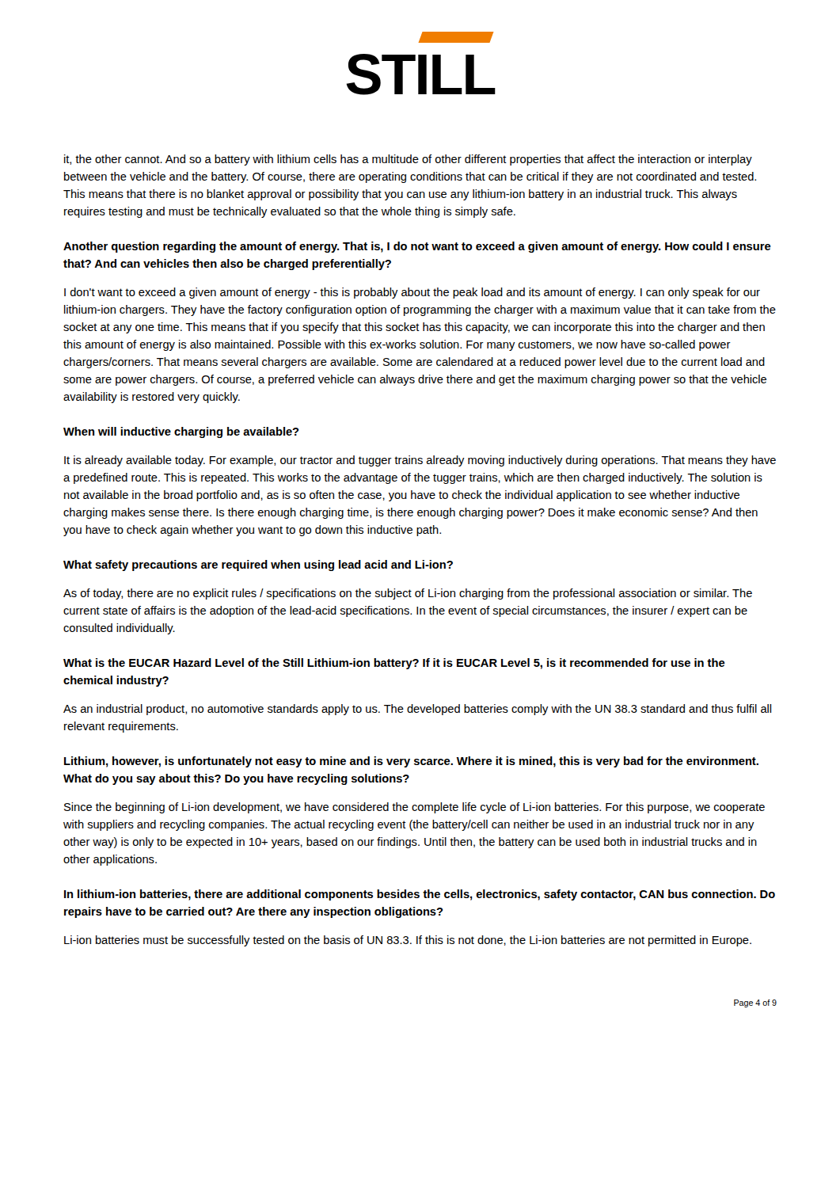STILL
it, the other cannot. And so a battery with lithium cells has a multitude of other different properties that affect the interaction or interplay between the vehicle and the battery. Of course, there are operating conditions that can be critical if they are not coordinated and tested. This means that there is no blanket approval or possibility that you can use any lithium-ion battery in an industrial truck. This always requires testing and must be technically evaluated so that the whole thing is simply safe.
Another question regarding the amount of energy. That is, I do not want to exceed a given amount of energy. How could I ensure that? And can vehicles then also be charged preferentially?
I don't want to exceed a given amount of energy - this is probably about the peak load and its amount of energy. I can only speak for our lithium-ion chargers. They have the factory configuration option of programming the charger with a maximum value that it can take from the socket at any one time. This means that if you specify that this socket has this capacity, we can incorporate this into the charger and then this amount of energy is also maintained. Possible with this ex-works solution. For many customers, we now have so-called power chargers/corners. That means several chargers are available. Some are calendared at a reduced power level due to the current load and some are power chargers. Of course, a preferred vehicle can always drive there and get the maximum charging power so that the vehicle availability is restored very quickly.
When will inductive charging be available?
It is already available today. For example, our tractor and tugger trains already moving inductively during operations. That means they have a predefined route. This is repeated. This works to the advantage of the tugger trains, which are then charged inductively. The solution is not available in the broad portfolio and, as is so often the case, you have to check the individual application to see whether inductive charging makes sense there. Is there enough charging time, is there enough charging power? Does it make economic sense? And then you have to check again whether you want to go down this inductive path.
What safety precautions are required when using lead acid and Li-ion?
As of today, there are no explicit rules / specifications on the subject of Li-ion charging from the professional association or similar. The current state of affairs is the adoption of the lead-acid specifications. In the event of special circumstances, the insurer / expert can be consulted individually.
What is the EUCAR Hazard Level of the Still Lithium-ion battery? If it is EUCAR Level 5, is it recommended for use in the chemical industry?
As an industrial product, no automotive standards apply to us. The developed batteries comply with the UN 38.3 standard and thus fulfil all relevant requirements.
Lithium, however, is unfortunately not easy to mine and is very scarce. Where it is mined, this is very bad for the environment. What do you say about this? Do you have recycling solutions?
Since the beginning of Li-ion development, we have considered the complete life cycle of Li-ion batteries. For this purpose, we cooperate with suppliers and recycling companies. The actual recycling event (the battery/cell can neither be used in an industrial truck nor in any other way) is only to be expected in 10+ years, based on our findings. Until then, the battery can be used both in industrial trucks and in other applications.
In lithium-ion batteries, there are additional components besides the cells, electronics, safety contactor, CAN bus connection. Do repairs have to be carried out? Are there any inspection obligations?
Li-ion batteries must be successfully tested on the basis of UN 83.3. If this is not done, the Li-ion batteries are not permitted in Europe.
Page 4 of 9